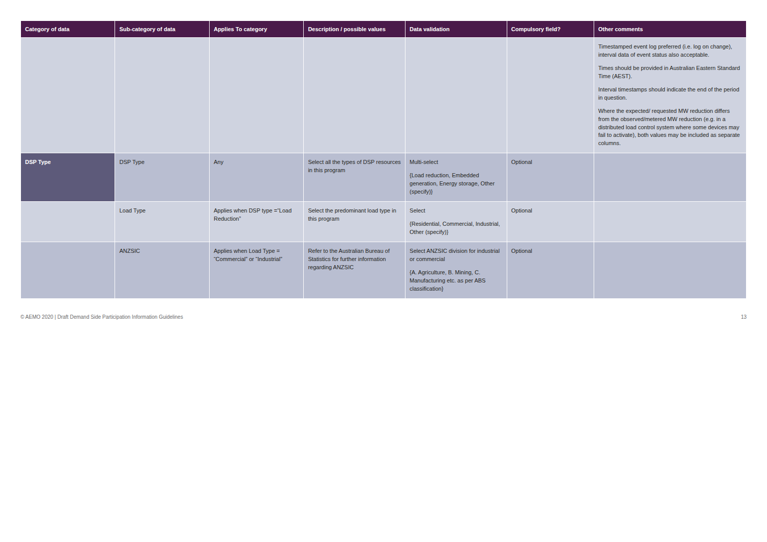| Category of data | Sub-category of data | Applies To category | Description / possible values | Data validation | Compulsory field? | Other comments |
| --- | --- | --- | --- | --- | --- | --- |
| | | | | | | Timestamped event log preferred (i.e. log on change), interval data of event status also acceptable. Times should be provided in Australian Eastern Standard Time (AEST). Interval timestamps should indicate the end of the period in question. Where the expected/ requested MW reduction differs from the observed/metered MW reduction (e.g. in a distributed load control system where some devices may fail to activate), both values may be included as separate columns. |
| DSP Type | DSP Type | Any | Select all the types of DSP resources in this program | Multi-select {Load reduction, Embedded generation, Energy storage, Other (specify)} | Optional | |
| | Load Type | Applies when DSP type =“Load Reduction” | Select the predominant load type in this program | Select {Residential, Commercial, Industrial, Other (specify)} | Optional | |
| | ANZSIC | Applies when Load Type = “Commercial” or “Industrial” | Refer to the Australian Bureau of Statistics for further information regarding ANZSIC | Select ANZSIC division for industrial or commercial {A. Agriculture, B. Mining, C. Manufacturing etc. as per ABS classification} | Optional | |
© AEMO 2020 | Draft Demand Side Participation Information Guidelines 13